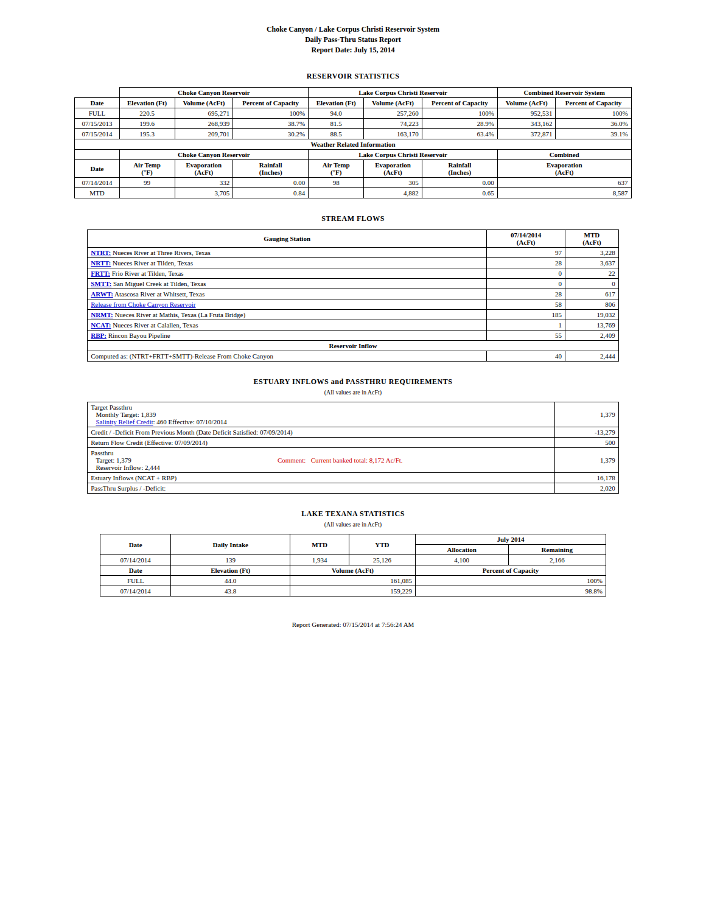Choke Canyon / Lake Corpus Christi Reservoir System
Daily Pass-Thru Status Report
Report Date: July 15, 2014
RESERVOIR STATISTICS
| | Choke Canyon Reservoir | Lake Corpus Christi Reservoir | Combined Reservoir System |
| --- | --- | --- | --- |
| Date | Elevation (Ft) | Volume (AcFt) | Percent of Capacity | Elevation (Ft) | Volume (AcFt) | Percent of Capacity | Volume (AcFt) | Percent of Capacity |
| FULL | 220.5 | 695,271 | 100% | 94.0 | 257,260 | 100% | 952,531 | 100% |
| 07/15/2013 | 199.6 | 268,939 | 38.7% | 81.5 | 74,223 | 28.9% | 343,162 | 36.0% |
| 07/15/2014 | 195.3 | 209,701 | 30.2% | 88.5 | 163,170 | 63.4% | 372,871 | 39.1% |
| Weather Related Information |
| | Choke Canyon Reservoir | Lake Corpus Christi Reservoir | Combined |
| Date | Air Temp (°F) | Evaporation (AcFt) | Rainfall (Inches) | Air Temp (°F) | Evaporation (AcFt) | Rainfall (Inches) | Evaporation (AcFt) |
| 07/14/2014 | 99 | 332 | 0.00 | 98 | 305 | 0.00 | 637 |
| MTD | | 3,705 | 0.84 | | 4,882 | 0.65 | 8,587 |
STREAM FLOWS
| Gauging Station | 07/14/2014 (AcFt) | MTD (AcFt) |
| --- | --- | --- |
| NTRT: Nueces River at Three Rivers, Texas | 97 | 3,228 |
| NRTT: Nueces River at Tilden, Texas | 28 | 3,637 |
| FRTT: Frio River at Tilden, Texas | 0 | 22 |
| SMTT: San Miguel Creek at Tilden, Texas | 0 | 0 |
| ARWT: Atascosa River at Whitsett, Texas | 28 | 617 |
| Release from Choke Canyon Reservoir | 58 | 806 |
| NRMT: Nueces River at Mathis, Texas (La Fruta Bridge) | 185 | 19,032 |
| NCAT: Nueces River at Calallen, Texas | 1 | 13,769 |
| RBP: Rincon Bayou Pipeline | 55 | 2,409 |
| Reservoir Inflow |
| Computed as: (NTRT+FRTT+SMTT)-Release From Choke Canyon | 40 | 2,444 |
ESTUARY INFLOWS and PASSTHRU REQUIREMENTS
(All values are in AcFt)
| Target Passthru Monthly Target: 1,839 Salinity Relief Credit : 460 Effective: 07/10/2014 | 1,379 |
| Credit / -Deficit From Previous Month (Date Deficit Satisfied: 07/09/2014) | -13,279 |
| Return Flow Credit (Effective: 07/09/2014) | 500 |
| / Passthru Target: 1,379 Reservoir Inflow: 2,444 / Comment: Current banked total: 8,172 Ac/Ft. / | 1,379 |
| Estuary Inflows (NCAT + RBP) | 16,178 |
| PassThru Surplus / -Deficit: | 2,020 |
LAKE TEXANA STATISTICS
(All values are in AcFt)
| Date | Daily Intake | MTD | YTD | July 2014 |
| --- | --- | --- | --- | --- |
| Allocation | Remaining |
| 07/14/2014 | 139 | 1,934 | 25,126 | 4,100 | 2,166 |
| Date | Elevation (Ft) | Volume (AcFt) | Percent of Capacity |
| FULL | 44.0 | 161,085 | 100% |
| 07/14/2014 | 43.8 | 159,229 | 98.8% |
Report Generated: 07/15/2014 at 7:56:24 AM